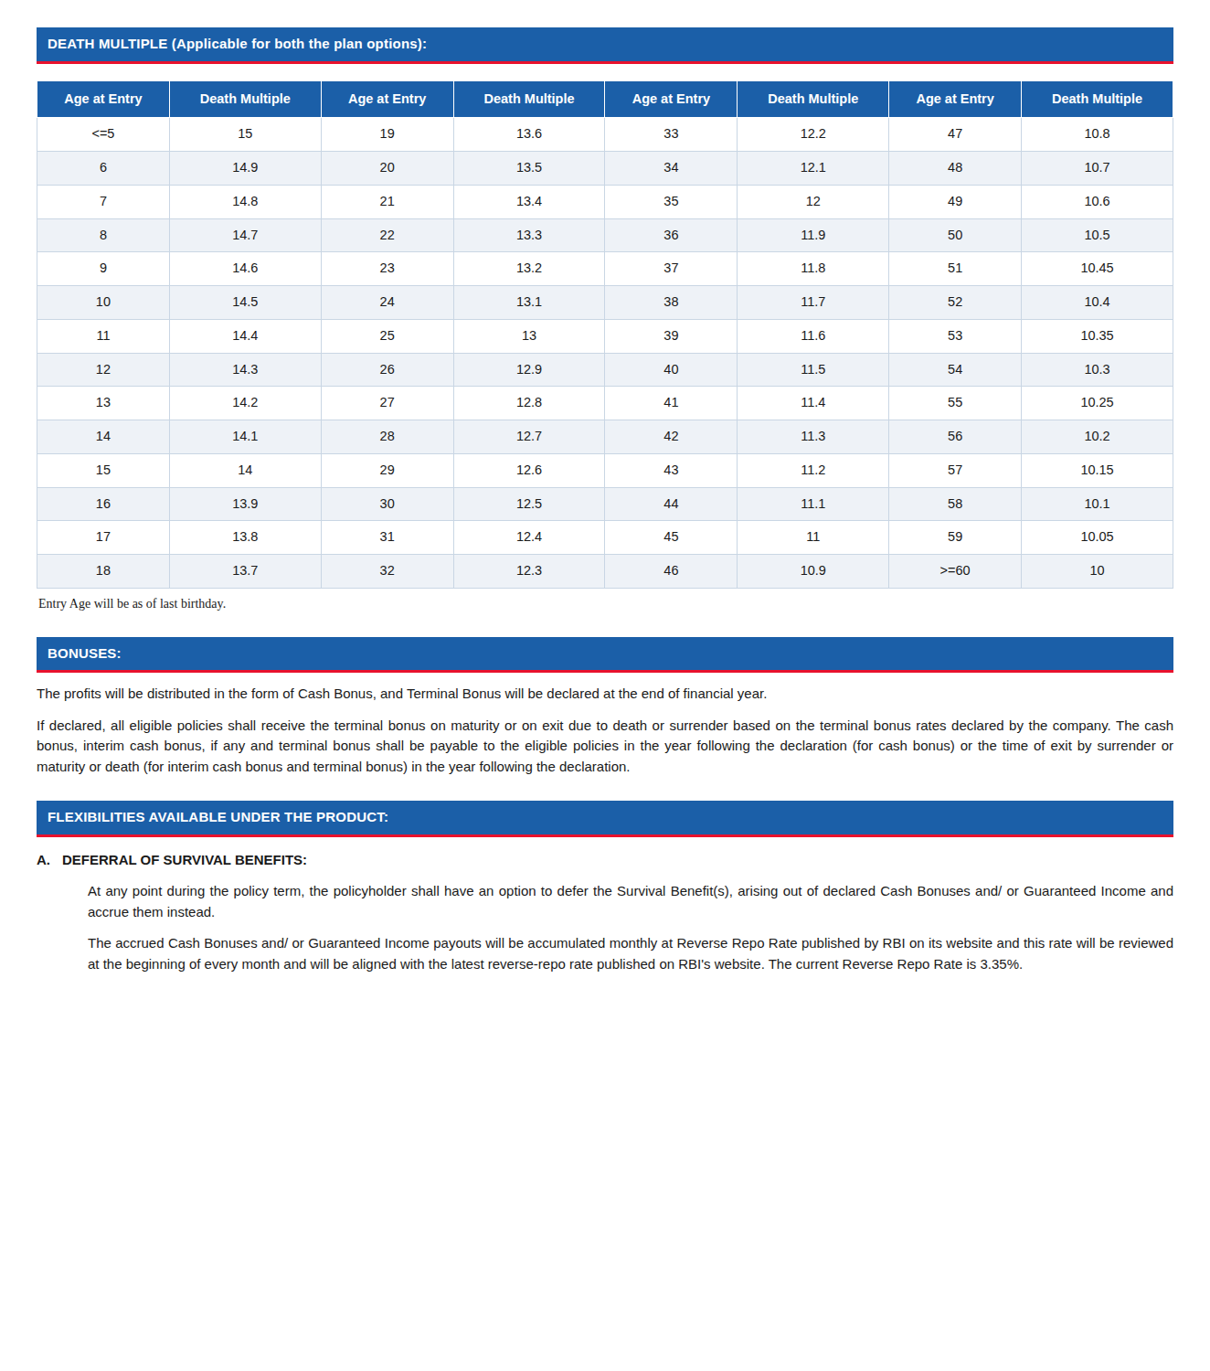DEATH MULTIPLE (Applicable for both the plan options):
| Age at Entry | Death Multiple | Age at Entry | Death Multiple | Age at Entry | Death Multiple | Age at Entry | Death Multiple |
| --- | --- | --- | --- | --- | --- | --- | --- |
| <=5 | 15 | 19 | 13.6 | 33 | 12.2 | 47 | 10.8 |
| 6 | 14.9 | 20 | 13.5 | 34 | 12.1 | 48 | 10.7 |
| 7 | 14.8 | 21 | 13.4 | 35 | 12 | 49 | 10.6 |
| 8 | 14.7 | 22 | 13.3 | 36 | 11.9 | 50 | 10.5 |
| 9 | 14.6 | 23 | 13.2 | 37 | 11.8 | 51 | 10.45 |
| 10 | 14.5 | 24 | 13.1 | 38 | 11.7 | 52 | 10.4 |
| 11 | 14.4 | 25 | 13 | 39 | 11.6 | 53 | 10.35 |
| 12 | 14.3 | 26 | 12.9 | 40 | 11.5 | 54 | 10.3 |
| 13 | 14.2 | 27 | 12.8 | 41 | 11.4 | 55 | 10.25 |
| 14 | 14.1 | 28 | 12.7 | 42 | 11.3 | 56 | 10.2 |
| 15 | 14 | 29 | 12.6 | 43 | 11.2 | 57 | 10.15 |
| 16 | 13.9 | 30 | 12.5 | 44 | 11.1 | 58 | 10.1 |
| 17 | 13.8 | 31 | 12.4 | 45 | 11 | 59 | 10.05 |
| 18 | 13.7 | 32 | 12.3 | 46 | 10.9 | >=60 | 10 |
Entry Age will be as of last birthday.
BONUSES:
The profits will be distributed in the form of Cash Bonus, and Terminal Bonus will be declared at the end of financial year.
If declared, all eligible policies shall receive the terminal bonus on maturity or on exit due to death or surrender based on the terminal bonus rates declared by the company. The cash bonus, interim cash bonus, if any and terminal bonus shall be payable to the eligible policies in the year following the declaration (for cash bonus) or the time of exit by surrender or maturity or death (for interim cash bonus and terminal bonus) in the year following the declaration.
FLEXIBILITIES AVAILABLE UNDER THE PRODUCT:
A.
DEFERRAL OF SURVIVAL BENEFITS:
At any point during the policy term, the policyholder shall have an option to defer the Survival Benefit(s), arising out of declared Cash Bonuses and/ or Guaranteed Income and accrue them instead.
The accrued Cash Bonuses and/ or Guaranteed Income payouts will be accumulated monthly at Reverse Repo Rate published by RBI on its website and this rate will be reviewed at the beginning of every month and will be aligned with the latest reverse-repo rate published on RBI's website. The current Reverse Repo Rate is 3.35%.